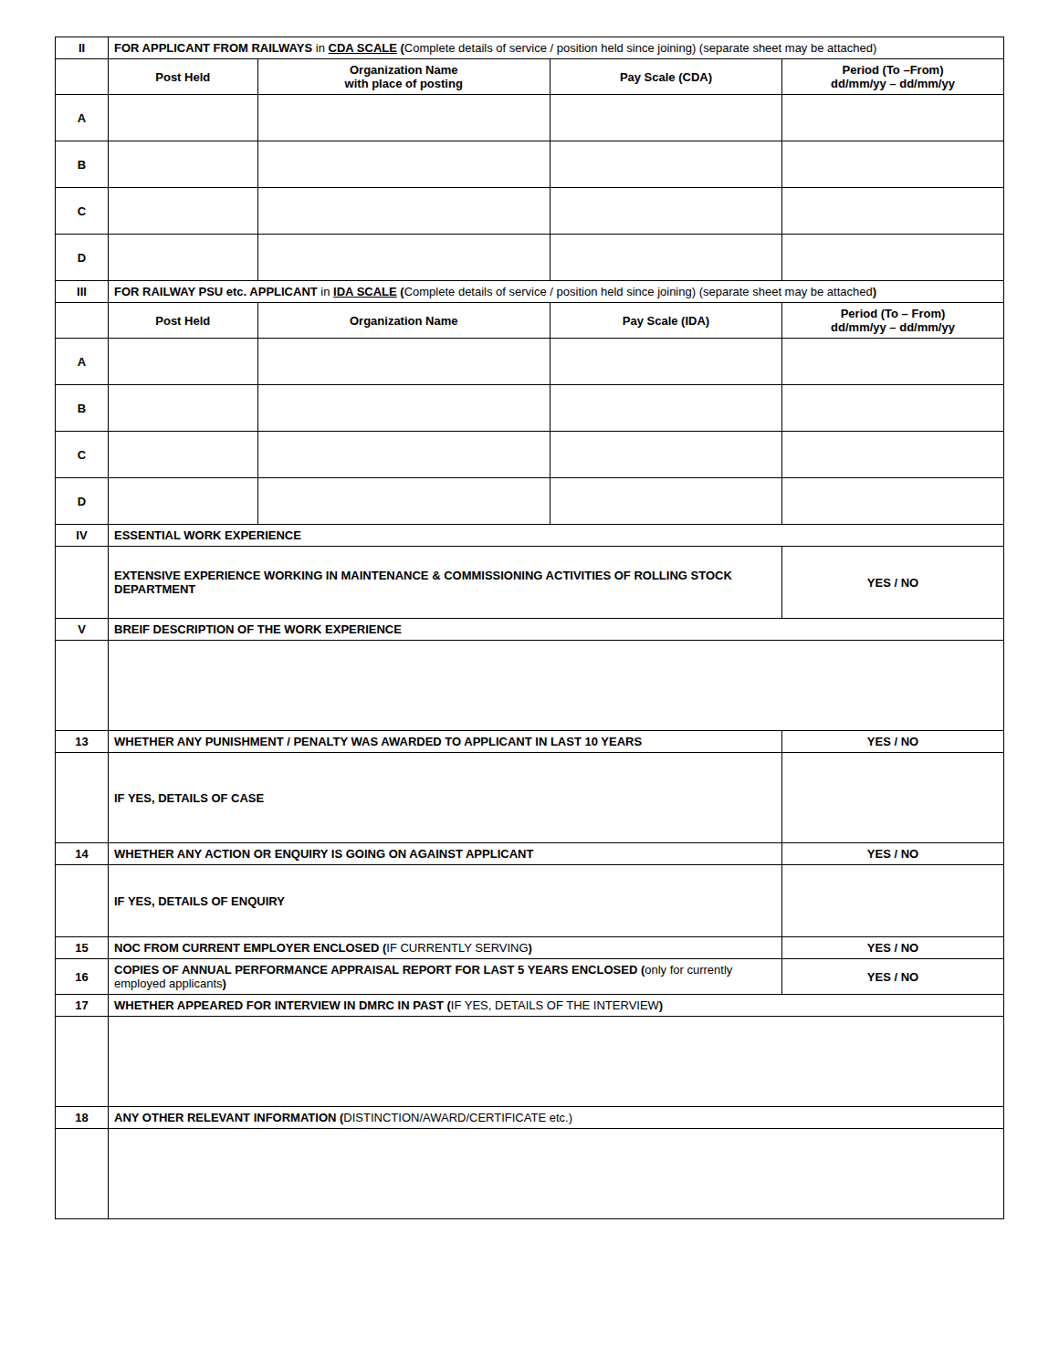| II | FOR APPLICANT FROM RAILWAYS in CDA SCALE ( Complete details of service / position held since joining) (separate sheet may be attached) |
| | Post Held | Organization Name with place of posting | Pay Scale (CDA) | Period (To –From) dd/mm/yy – dd/mm/yy |
| A | | | | |
| B | | | | |
| C | | | | |
| D | | | | |
| III | FOR RAILWAY PSU etc. APPLICANT in IDA SCALE ( Complete details of service / position held since joining) (separate sheet may be attached ) |
| | Post Held | Organization Name | Pay Scale (IDA) | Period (To – From) dd/mm/yy – dd/mm/yy |
| A | | | | |
| B | | | | |
| C | | | | |
| D | | | | |
| IV | ESSENTIAL WORK EXPERIENCE |
| | EXTENSIVE EXPERIENCE WORKING IN MAINTENANCE & COMMISSIONING ACTIVITIES OF ROLLING STOCK DEPARTMENT | YES / NO |
| V | BREIF DESCRIPTION OF THE WORK EXPERIENCE |
| 13 | WHETHER ANY PUNISHMENT / PENALTY WAS AWARDED TO APPLICANT IN LAST 10 YEARS | YES / NO |
| | IF YES, DETAILS OF CASE | |
| 14 | WHETHER ANY ACTION OR ENQUIRY IS GOING ON AGAINST APPLICANT | YES / NO |
| | IF YES, DETAILS OF ENQUIRY | |
| 15 | NOC FROM CURRENT EMPLOYER ENCLOSED ( IF CURRENTLY SERVING ) | YES / NO |
| 16 | COPIES OF ANNUAL PERFORMANCE APPRAISAL REPORT FOR LAST 5 YEARS ENCLOSED ( only for currently employed applicants ) | YES / NO |
| 17 | WHETHER APPEARED FOR INTERVIEW IN DMRC IN PAST ( IF YES, DETAILS OF THE INTERVIEW ) |
| 18 | ANY OTHER RELEVANT INFORMATION ( DISTINCTION/AWARD/CERTIFICATE etc.) |